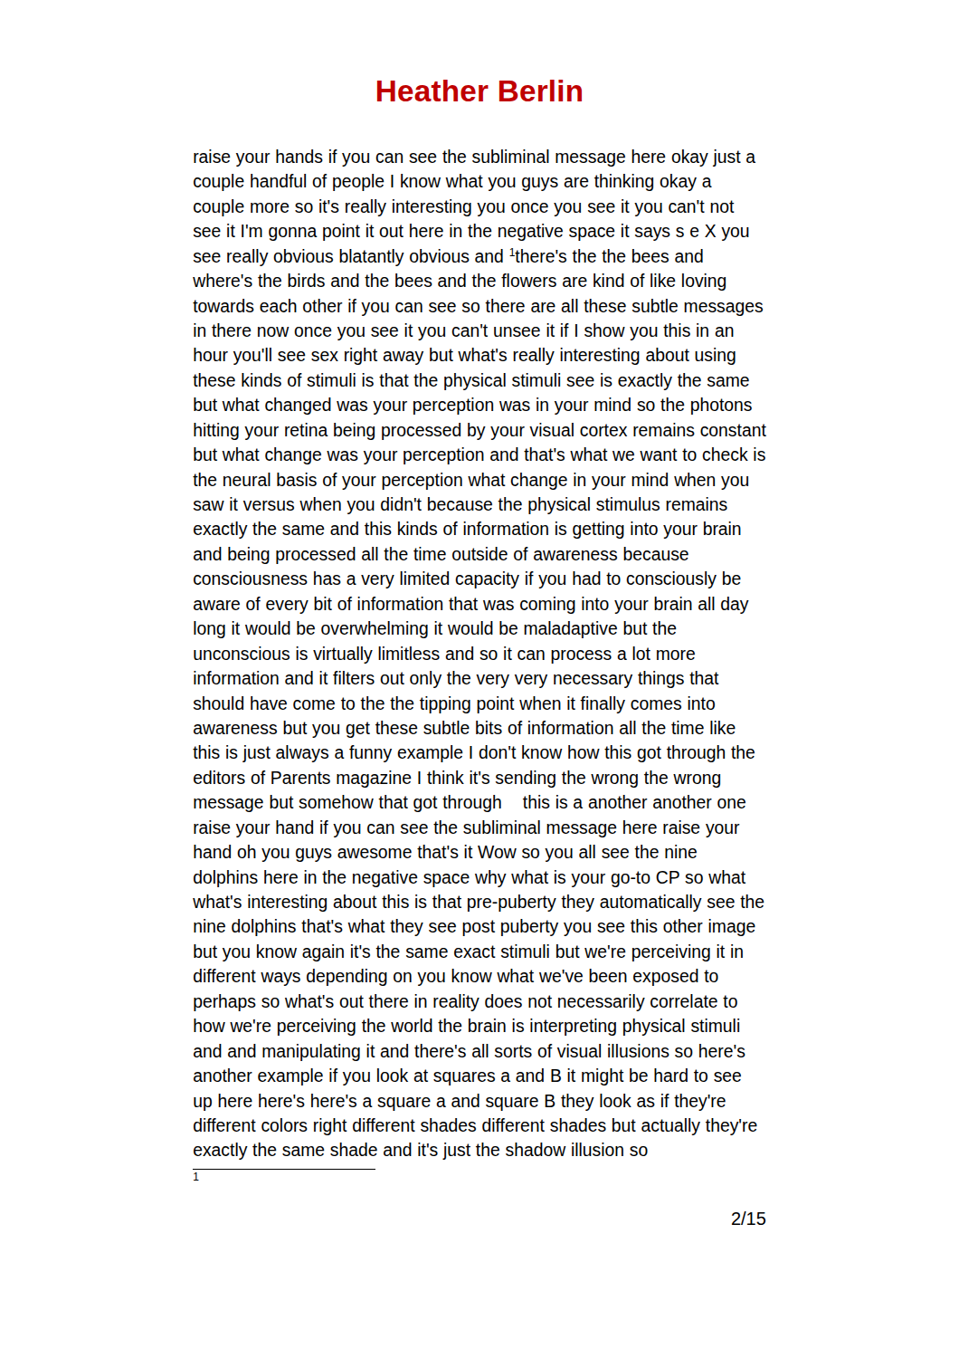Heather Berlin
raise your hands if you can see the subliminal message here okay just a couple handful of people I know what you guys are thinking okay a couple more so it's really interesting you once you see it you can't not see it I'm gonna point it out here in the negative space it says s e X you see really obvious blatantly obvious and 1there's the the bees and where's the birds and the bees and the flowers are kind of like loving towards each other if you can see so there are all these subtle messages in there now once you see it you can't unsee it if I show you this in an hour you'll see sex right away but what's really interesting about using these kinds of stimuli is that the physical stimuli see is exactly the same but what changed was your perception was in your mind so the photons hitting your retina being processed by your visual cortex remains constant but what change was your perception and that's what we want to check is the neural basis of your perception what change in your mind when you saw it versus when you didn't because the physical stimulus remains exactly the same and this kinds of information is getting into your brain and being processed all the time outside of awareness because consciousness has a very limited capacity if you had to consciously be aware of every bit of information that was coming into your brain all day long it would be overwhelming it would be maladaptive but the unconscious is virtually limitless and so it can process a lot more information and it filters out only the very very necessary things that should have come to the the tipping point when it finally comes into awareness but you get these subtle bits of information all the time like this is just always a funny example I don't know how this got through the editors of Parents magazine I think it's sending the wrong the wrong message but somehow that got through this is a another another one raise your hand if you can see the subliminal message here raise your hand oh you guys awesome that's it Wow so you all see the nine dolphins here in the negative space why what is your go-to CP so what what's interesting about this is that pre-puberty they automatically see the nine dolphins that's what they see post puberty you see this other image but you know again it's the same exact stimuli but we're perceiving it in different ways depending on you know what we've been exposed to perhaps so what's out there in reality does not necessarily correlate to how we're perceiving the world the brain is interpreting physical stimuli and and manipulating it and there's all sorts of visual illusions so here's another example if you look at squares a and B it might be hard to see up here here's here's a square a and square B they look as if they're different colors right different shades different shades but actually they're exactly the same shade and it's just the shadow illusion so
1
2/15